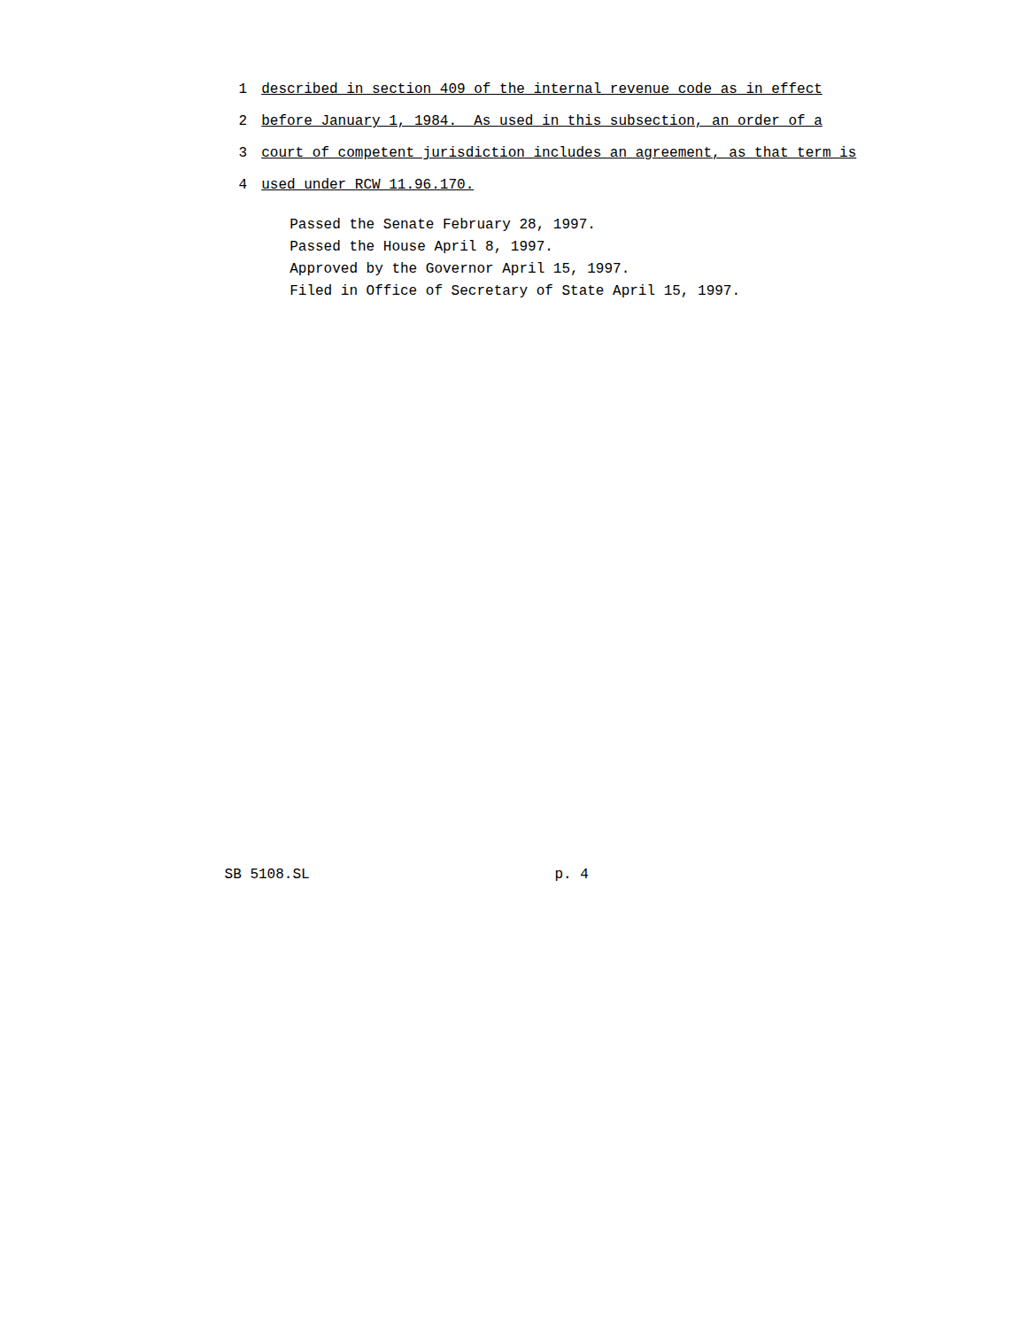described in section 409 of the internal revenue code as in effect
before January 1, 1984. As used in this subsection, an order of a
court of competent jurisdiction includes an agreement, as that term is
used under RCW 11.96.170.
Passed the Senate February 28, 1997.
Passed the House April 8, 1997.
Approved by the Governor April 15, 1997.
Filed in Office of Secretary of State April 15, 1997.
SB 5108.SL
p. 4